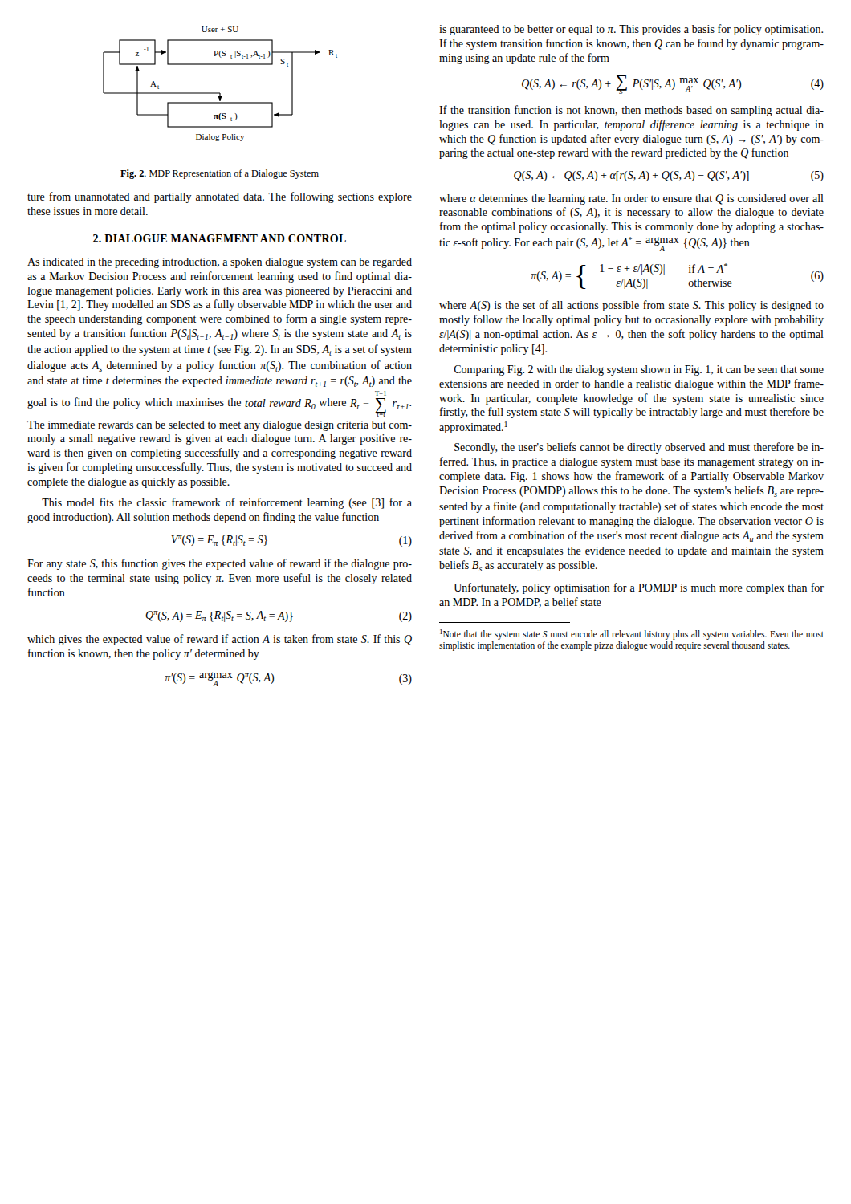User + SU z -1 P(S t |S t-1 ,A t-1 ) S t R t A t π(S t ) Dialog Policy
Fig. 2. MDP Representation of a Dialogue System
ture from unannotated and partially annotated data. The following sections explore these issues in more detail.
2. DIALOGUE MANAGEMENT AND CONTROL
As indicated in the preceding introduction, a spoken dialogue system can be regarded as a Markov Decision Process and reinforcement learning used to find optimal dialogue management policies. Early work in this area was pioneered by Pieraccini and Levin [1, 2]. They modelled an SDS as a fully observable MDP in which the user and the speech understanding component were combined to form a single system represented by a transition function P(St|St−1, At−1) where St is the system state and At is the action applied to the system at time t (see Fig. 2). In an SDS, At is a set of system dialogue acts As determined by a policy function π(St). The combination of action and state at time t determines the expected immediate reward rt+1 = r(St, At) and the goal is to find the policy which maximises the total reward R0 where Rt = T−1∑τ=t rτ+1. The immediate rewards can be selected to meet any dialogue design criteria but commonly a small negative reward is given at each dialogue turn. A larger positive reward is then given on completing successfully and a corresponding negative reward is given for completing unsuccessfully. Thus, the system is motivated to succeed and complete the dialogue as quickly as possible.
This model fits the classic framework of reinforcement learning (see [3] for a good introduction). All solution methods depend on finding the value function
Vπ(S) = Eπ {Rt|St = S} (1)
For any state S, this function gives the expected value of reward if the dialogue proceeds to the terminal state using policy π. Even more useful is the closely related function
Qπ(S, A) = Eπ {Rt|St = S, At = A)} (2)
which gives the expected value of reward if action A is taken from state S. If this Q function is known, then the policy π′ determined by
π′(S) = argmax A Qπ(S, A) (3)
is guaranteed to be better or equal to π. This provides a basis for policy optimisation. If the system transition function is known, then Q can be found by dynamic programming using an update rule of the form
Q(S, A) ← r(S, A) + ∑S′ P(S′|S, A) max A′ Q(S′, A′) (4)
If the transition function is not known, then methods based on sampling actual dialogues can be used. In particular, temporal difference learning is a technique in which the Q function is updated after every dialogue turn (S, A) → (S′, A′) by comparing the actual one-step reward with the reward predicted by the Q function
Q(S, A) ← Q(S, A) + α[r(S, A) + Q(S, A) − Q(S′, A′)] (5)
where α determines the learning rate. In order to ensure that Q is considered over all reasonable combinations of (S, A), it is necessary to allow the dialogue to deviate from the optimal policy occasionally. This is commonly done by adopting a stochastic ε-soft policy. For each pair (S, A), let A* = argmax A {Q(S, A)} then
π(S, A) = { 1 − ε + ε/|A(S)|if A = A* ε/|A(S)|otherwise (6)
where A(S) is the set of all actions possible from state S. This policy is designed to mostly follow the locally optimal policy but to occasionally explore with probability ε/|A(S)| a non-optimal action. As ε → 0, then the soft policy hardens to the optimal deterministic policy [4].
Comparing Fig. 2 with the dialog system shown in Fig. 1, it can be seen that some extensions are needed in order to handle a realistic dialogue within the MDP framework. In particular, complete knowledge of the system state is unrealistic since firstly, the full system state S will typically be intractably large and must therefore be approximated.1
Secondly, the user's beliefs cannot be directly observed and must therefore be inferred. Thus, in practice a dialogue system must base its management strategy on incomplete data. Fig. 1 shows how the framework of a Partially Observable Markov Decision Process (POMDP) allows this to be done. The system's beliefs Bs are represented by a finite (and computationally tractable) set of states which encode the most pertinent information relevant to managing the dialogue. The observation vector O is derived from a combination of the user's most recent dialogue acts Au and the system state S, and it encapsulates the evidence needed to update and maintain the system beliefs Bs as accurately as possible.
Unfortunately, policy optimisation for a POMDP is much more complex than for an MDP. In a POMDP, a belief state
1Note that the system state S must encode all relevant history plus all system variables. Even the most simplistic implementation of the example pizza dialogue would require several thousand states.